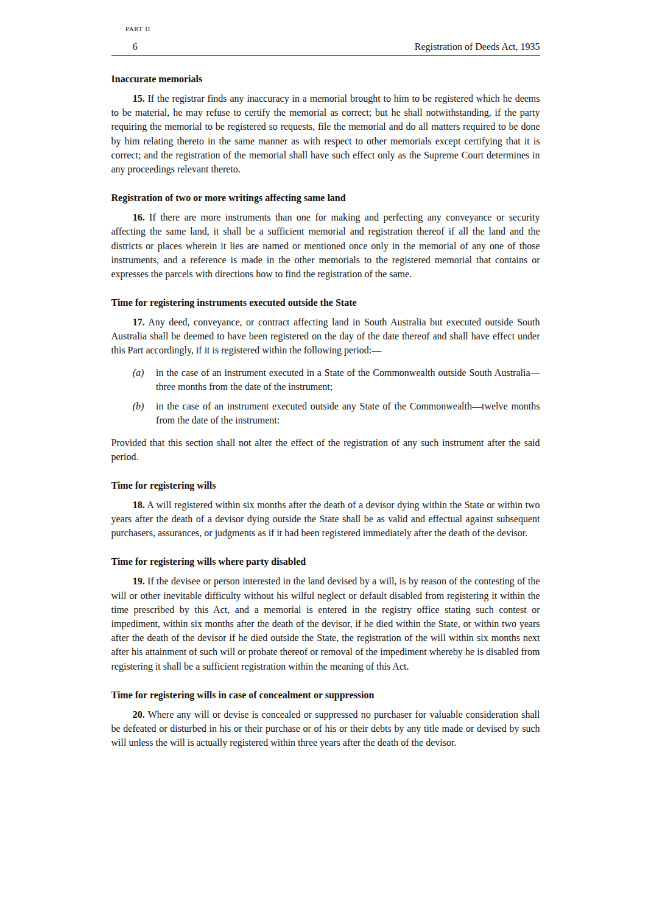Part II
6
Registration of Deeds Act, 1935
Inaccurate memorials
15. If the registrar finds any inaccuracy in a memorial brought to him to be registered which he deems to be material, he may refuse to certify the memorial as correct; but he shall notwithstanding, if the party requiring the memorial to be registered so requests, file the memorial and do all matters required to be done by him relating thereto in the same manner as with respect to other memorials except certifying that it is correct; and the registration of the memorial shall have such effect only as the Supreme Court determines in any proceedings relevant thereto.
Registration of two or more writings affecting same land
16. If there are more instruments than one for making and perfecting any conveyance or security affecting the same land, it shall be a sufficient memorial and registration thereof if all the land and the districts or places wherein it lies are named or mentioned once only in the memorial of any one of those instruments, and a reference is made in the other memorials to the registered memorial that contains or expresses the parcels with directions how to find the registration of the same.
Time for registering instruments executed outside the State
17. Any deed, conveyance, or contract affecting land in South Australia but executed outside South Australia shall be deemed to have been registered on the day of the date thereof and shall have effect under this Part accordingly, if it is registered within the following period:—
(a) in the case of an instrument executed in a State of the Commonwealth outside South Australia—three months from the date of the instrument;
(b) in the case of an instrument executed outside any State of the Commonwealth—twelve months from the date of the instrument:
Provided that this section shall not alter the effect of the registration of any such instrument after the said period.
Time for registering wills
18. A will registered within six months after the death of a devisor dying within the State or within two years after the death of a devisor dying outside the State shall be as valid and effectual against subsequent purchasers, assurances, or judgments as if it had been registered immediately after the death of the devisor.
Time for registering wills where party disabled
19. If the devisee or person interested in the land devised by a will, is by reason of the contesting of the will or other inevitable difficulty without his wilful neglect or default disabled from registering it within the time prescribed by this Act, and a memorial is entered in the registry office stating such contest or impediment, within six months after the death of the devisor, if he died within the State, or within two years after the death of the devisor if he died outside the State, the registration of the will within six months next after his attainment of such will or probate thereof or removal of the impediment whereby he is disabled from registering it shall be a sufficient registration within the meaning of this Act.
Time for registering wills in case of concealment or suppression
20. Where any will or devise is concealed or suppressed no purchaser for valuable consideration shall be defeated or disturbed in his or their purchase or of his or their debts by any title made or devised by such will unless the will is actually registered within three years after the death of the devisor.